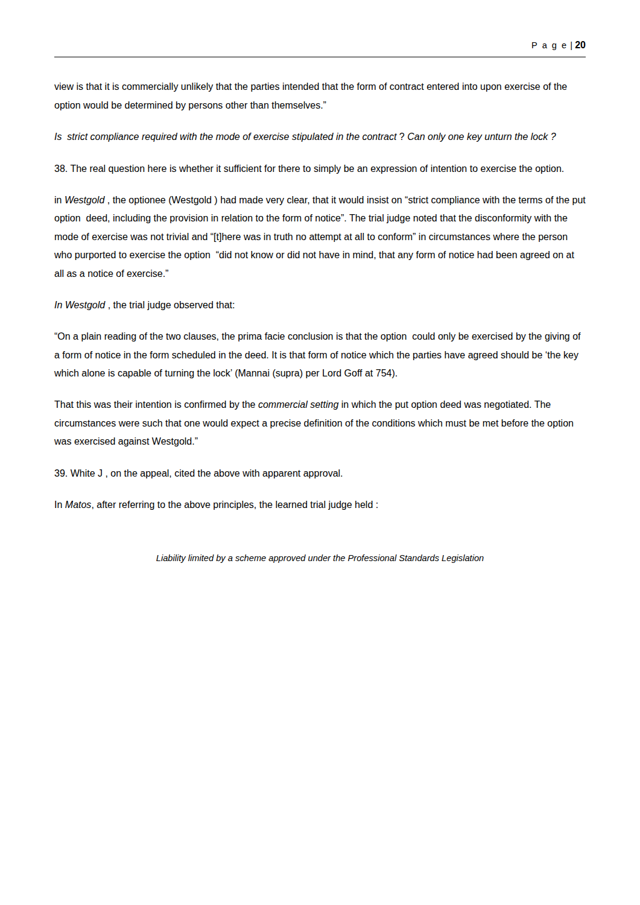P a g e | 20
view is that it is commercially unlikely that the parties intended that the form of contract entered into upon exercise of the option would be determined by persons other than themselves.”
Is strict compliance required with the mode of exercise stipulated in the contract ? Can only one key unturn the lock ?
38. The real question here is whether it sufficient for there to simply be an expression of intention to exercise the option.
in Westgold , the optionee (Westgold ) had made very clear, that it would insist on “strict compliance with the terms of the put option deed, including the provision in relation to the form of notice”. The trial judge noted that the disconformity with the mode of exercise was not trivial and “[t]here was in truth no attempt at all to conform” in circumstances where the person who purported to exercise the option “did not know or did not have in mind, that any form of notice had been agreed on at all as a notice of exercise.”
In Westgold , the trial judge observed that:
“On a plain reading of the two clauses, the prima facie conclusion is that the option could only be exercised by the giving of a form of notice in the form scheduled in the deed. It is that form of notice which the parties have agreed should be ‘the key which alone is capable of turning the lock’ (Mannai (supra) per Lord Goff at 754).
That this was their intention is confirmed by the commercial setting in which the put option deed was negotiated. The circumstances were such that one would expect a precise definition of the conditions which must be met before the option was exercised against Westgold.”
39. White J , on the appeal, cited the above with apparent approval.
In Matos, after referring to the above principles, the learned trial judge held :
Liability limited by a scheme approved under the Professional Standards Legislation